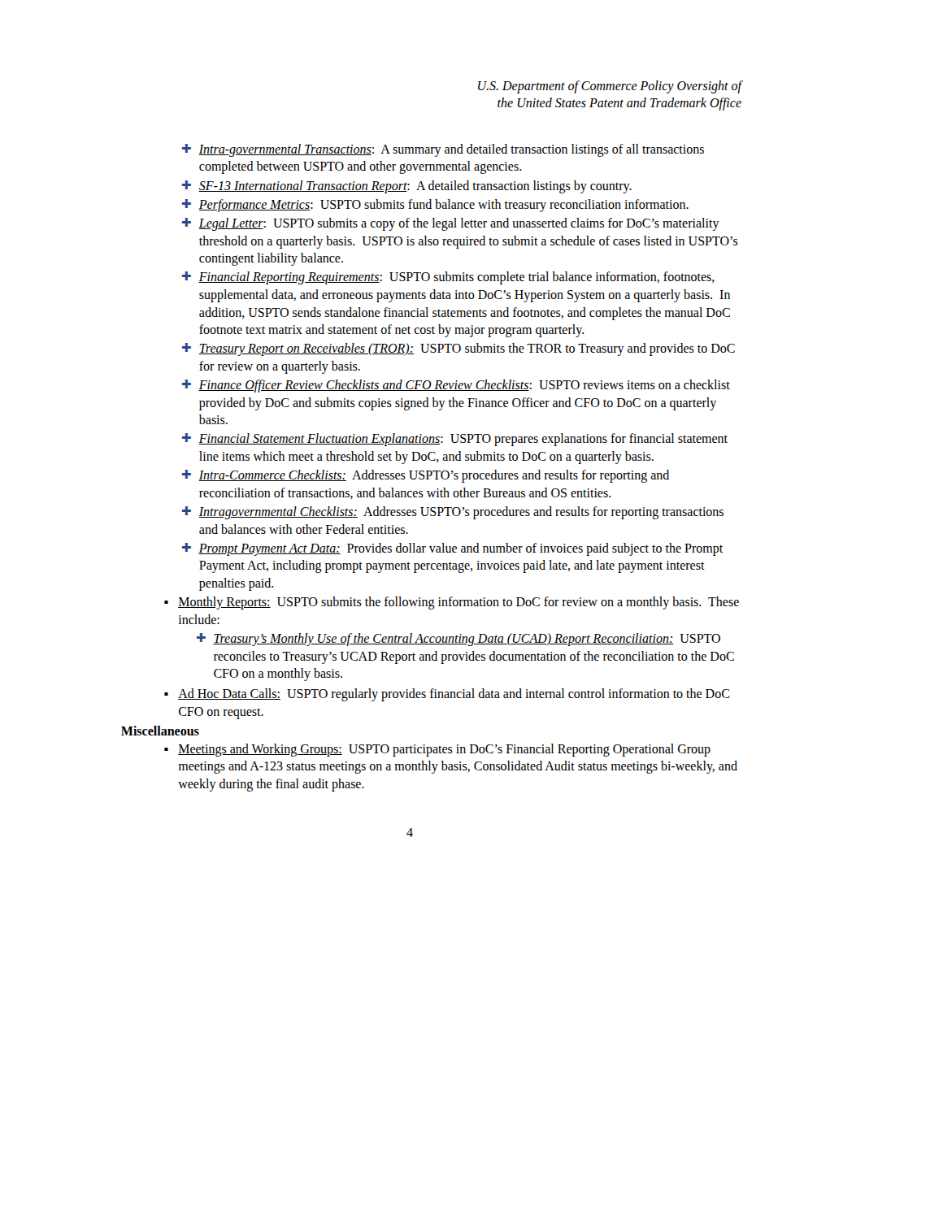U.S. Department of Commerce Policy Oversight of
the United States Patent and Trademark Office
Intra-governmental Transactions: A summary and detailed transaction listings of all transactions completed between USPTO and other governmental agencies.
SF-13 International Transaction Report: A detailed transaction listings by country.
Performance Metrics: USPTO submits fund balance with treasury reconciliation information.
Legal Letter: USPTO submits a copy of the legal letter and unasserted claims for DoC’s materiality threshold on a quarterly basis. USPTO is also required to submit a schedule of cases listed in USPTO’s contingent liability balance.
Financial Reporting Requirements: USPTO submits complete trial balance information, footnotes, supplemental data, and erroneous payments data into DoC’s Hyperion System on a quarterly basis. In addition, USPTO sends standalone financial statements and footnotes, and completes the manual DoC footnote text matrix and statement of net cost by major program quarterly.
Treasury Report on Receivables (TROR): USPTO submits the TROR to Treasury and provides to DoC for review on a quarterly basis.
Finance Officer Review Checklists and CFO Review Checklists: USPTO reviews items on a checklist provided by DoC and submits copies signed by the Finance Officer and CFO to DoC on a quarterly basis.
Financial Statement Fluctuation Explanations: USPTO prepares explanations for financial statement line items which meet a threshold set by DoC, and submits to DoC on a quarterly basis.
Intra-Commerce Checklists: Addresses USPTO’s procedures and results for reporting and reconciliation of transactions, and balances with other Bureaus and OS entities.
Intragovernmental Checklists: Addresses USPTO’s procedures and results for reporting transactions and balances with other Federal entities.
Prompt Payment Act Data: Provides dollar value and number of invoices paid subject to the Prompt Payment Act, including prompt payment percentage, invoices paid late, and late payment interest penalties paid.
Monthly Reports: USPTO submits the following information to DoC for review on a monthly basis. These include:
Treasury’s Monthly Use of the Central Accounting Data (UCAD) Report Reconciliation: USPTO reconciles to Treasury’s UCAD Report and provides documentation of the reconciliation to the DoC CFO on a monthly basis.
Ad Hoc Data Calls: USPTO regularly provides financial data and internal control information to the DoC CFO on request.
Miscellaneous
Meetings and Working Groups: USPTO participates in DoC’s Financial Reporting Operational Group meetings and A-123 status meetings on a monthly basis, Consolidated Audit status meetings bi-weekly, and weekly during the final audit phase.
4